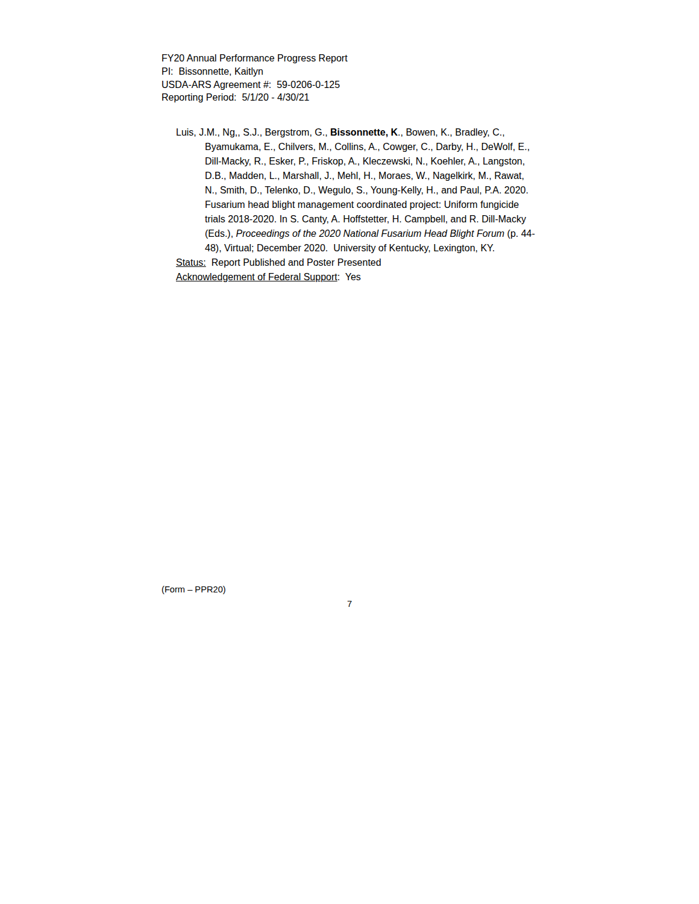FY20 Annual Performance Progress Report
PI: Bissonnette, Kaitlyn
USDA-ARS Agreement #: 59-0206-0-125
Reporting Period: 5/1/20 - 4/30/21
Luis, J.M., Ng,, S.J., Bergstrom, G., Bissonnette, K., Bowen, K., Bradley, C., Byamukama, E., Chilvers, M., Collins, A., Cowger, C., Darby, H., DeWolf, E., Dill-Macky, R., Esker, P., Friskop, A., Kleczewski, N., Koehler, A., Langston, D.B., Madden, L., Marshall, J., Mehl, H., Moraes, W., Nagelkirk, M., Rawat, N., Smith, D., Telenko, D., Wegulo, S., Young-Kelly, H., and Paul, P.A. 2020. Fusarium head blight management coordinated project: Uniform fungicide trials 2018-2020. In S. Canty, A. Hoffstetter, H. Campbell, and R. Dill-Macky (Eds.), Proceedings of the 2020 National Fusarium Head Blight Forum (p. 44-48), Virtual; December 2020. University of Kentucky, Lexington, KY.
Status: Report Published and Poster Presented
Acknowledgement of Federal Support: Yes
(Form – PPR20)
7